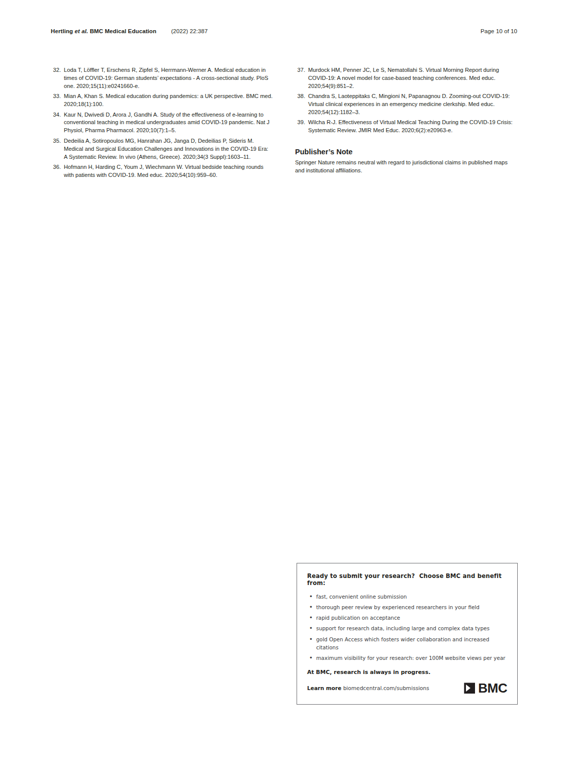Hertling et al. BMC Medical Education (2022) 22:387
Page 10 of 10
32. Loda T, Löffler T, Erschens R, Zipfel S, Herrmann-Werner A. Medical education in times of COVID-19: German students’ expectations - A cross-sectional study. PloS one. 2020;15(11):e0241660-e.
33. Mian A, Khan S. Medical education during pandemics: a UK perspective. BMC med. 2020;18(1):100.
34. Kaur N, Dwivedi D, Arora J, Gandhi A. Study of the effectiveness of e-learning to conventional teaching in medical undergraduates amid COVID-19 pandemic. Nat J Physiol, Pharma Pharmacol. 2020;10(7):1–5.
35. Dedeilia A, Sotiropoulos MG, Hanrahan JG, Janga D, Dedeilias P, Sideris M. Medical and Surgical Education Challenges and Innovations in the COVID-19 Era: A Systematic Review. In vivo (Athens, Greece). 2020;34(3 Suppl):1603–11.
36. Hofmann H, Harding C, Youm J, Wiechmann W. Virtual bedside teaching rounds with patients with COVID-19. Med educ. 2020;54(10):959–60.
37. Murdock HM, Penner JC, Le S, Nematollahi S. Virtual Morning Report during COVID-19: A novel model for case-based teaching conferences. Med educ. 2020;54(9):851–2.
38. Chandra S, Laoteppitaks C, Mingioni N, Papanagnou D. Zooming-out COVID-19: Virtual clinical experiences in an emergency medicine clerkship. Med educ. 2020;54(12):1182–3.
39. Wilcha R-J. Effectiveness of Virtual Medical Teaching During the COVID-19 Crisis: Systematic Review. JMIR Med Educ. 2020;6(2):e20963-e.
Publisher’s Note
Springer Nature remains neutral with regard to jurisdictional claims in published maps and institutional affiliations.
Ready to submit your research? Choose BMC and benefit from:
fast, convenient online submission
thorough peer review by experienced researchers in your field
rapid publication on acceptance
support for research data, including large and complex data types
gold Open Access which fosters wider collaboration and increased citations
maximum visibility for your research: over 100M website views per year
At BMC, research is always in progress.
Learn more biomedcentral.com/submissions
BMC